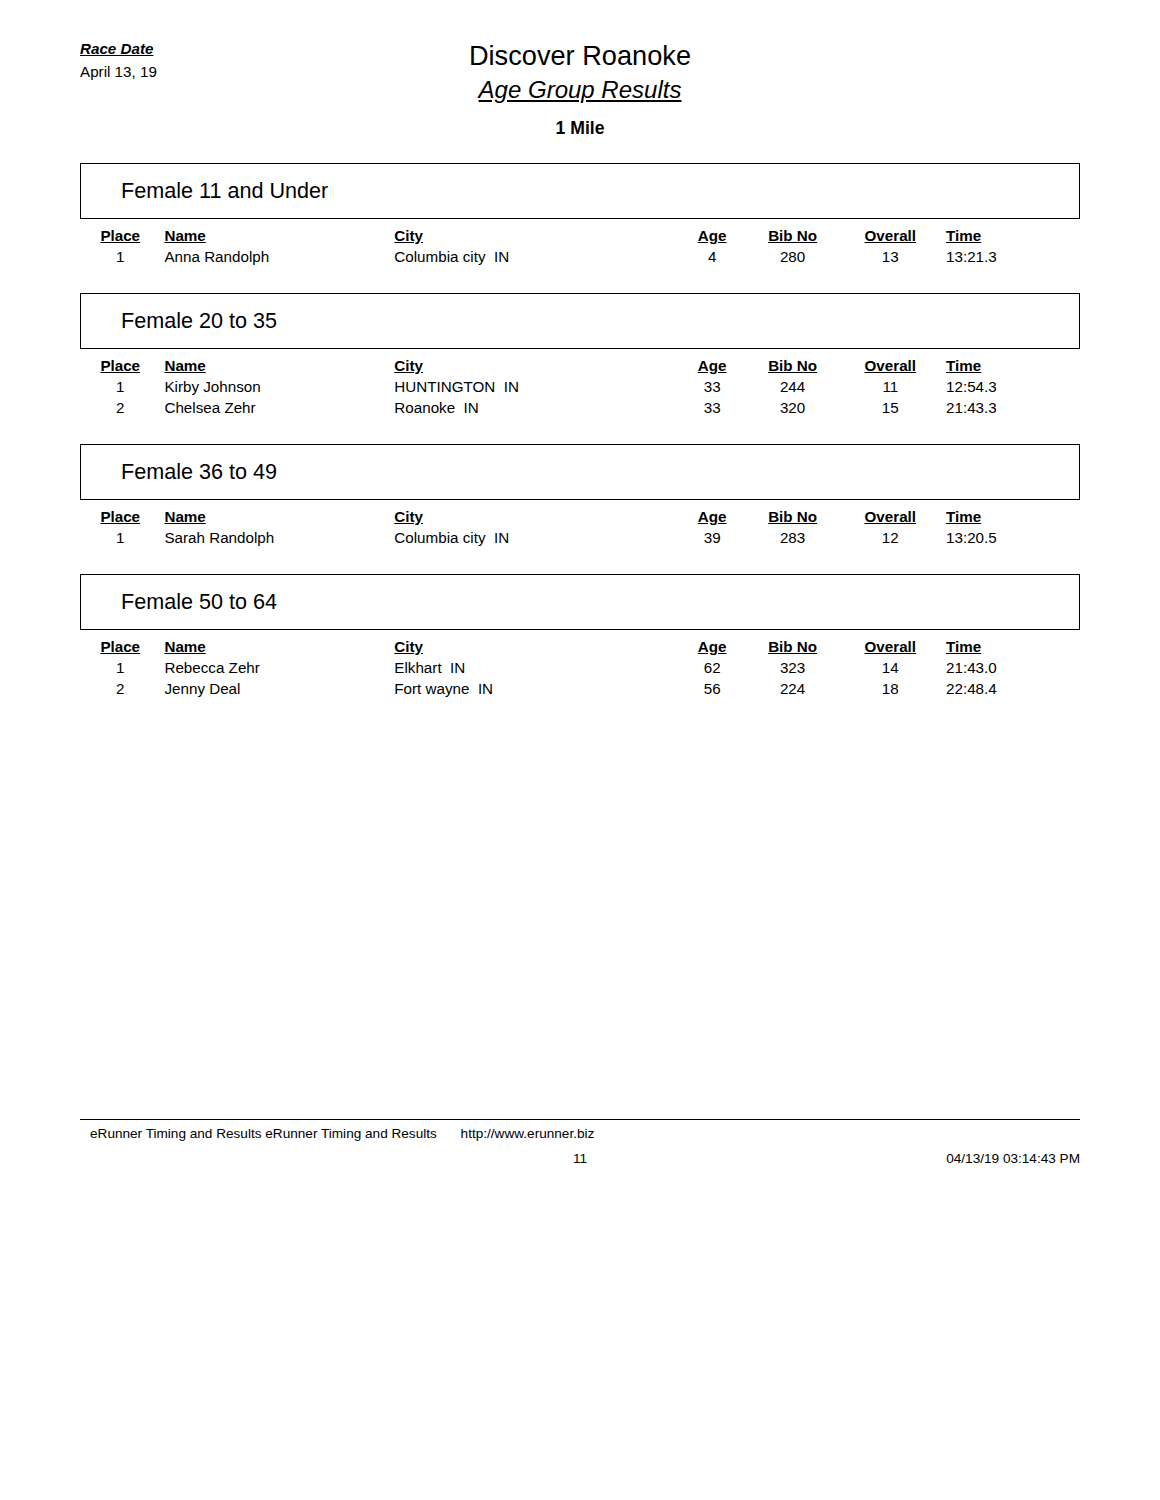Race Date April 13, 19
Discover Roanoke
Age Group Results
1 Mile
Female 11 and Under
| Place | Name | City | Age | Bib No | Overall | Time |
| --- | --- | --- | --- | --- | --- | --- |
| 1 | Anna Randolph | Columbia city IN | 4 | 280 | 13 | 13:21.3 |
Female 20 to 35
| Place | Name | City | Age | Bib No | Overall | Time |
| --- | --- | --- | --- | --- | --- | --- |
| 1 | Kirby Johnson | HUNTINGTON IN | 33 | 244 | 11 | 12:54.3 |
| 2 | Chelsea Zehr | Roanoke IN | 33 | 320 | 15 | 21:43.3 |
Female 36 to 49
| Place | Name | City | Age | Bib No | Overall | Time |
| --- | --- | --- | --- | --- | --- | --- |
| 1 | Sarah Randolph | Columbia city IN | 39 | 283 | 12 | 13:20.5 |
Female 50 to 64
| Place | Name | City | Age | Bib No | Overall | Time |
| --- | --- | --- | --- | --- | --- | --- |
| 1 | Rebecca Zehr | Elkhart IN | 62 | 323 | 14 | 21:43.0 |
| 2 | Jenny Deal | Fort wayne IN | 56 | 224 | 18 | 22:48.4 |
eRunner Timing and Results eRunner Timing and Results http://www.erunner.biz
11 04/13/19 03:14:43 PM